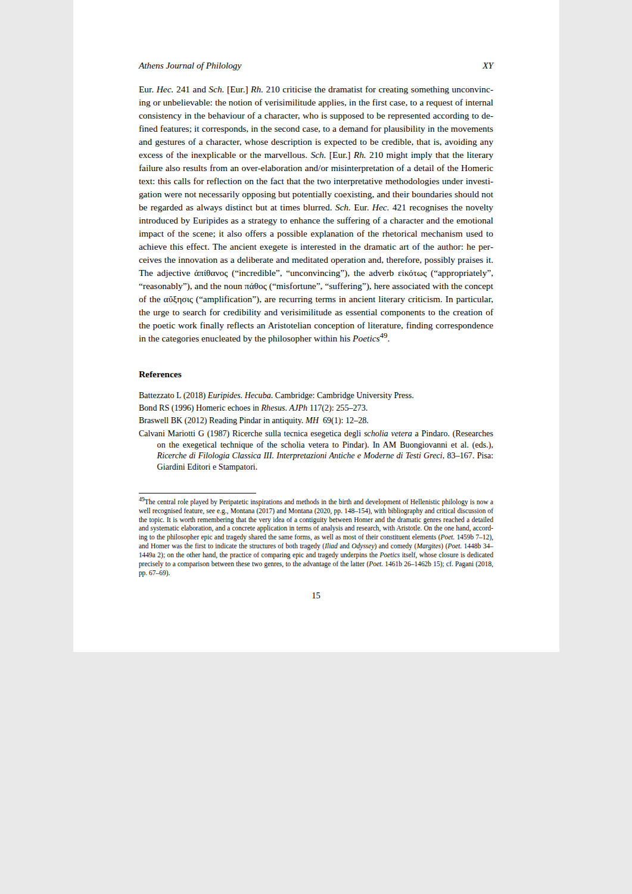Athens Journal of Philology XY
Eur. Hec. 241 and Sch. [Eur.] Rh. 210 criticise the dramatist for creating something unconvincing or unbelievable: the notion of verisimilitude applies, in the first case, to a request of internal consistency in the behaviour of a character, who is supposed to be represented according to defined features; it corresponds, in the second case, to a demand for plausibility in the movements and gestures of a character, whose description is expected to be credible, that is, avoiding any excess of the inexplicable or the marvellous. Sch. [Eur.] Rh. 210 might imply that the literary failure also results from an over-elaboration and/or misinterpretation of a detail of the Homeric text: this calls for reflection on the fact that the two interpretative methodologies under investigation were not necessarily opposing but potentially coexisting, and their boundaries should not be regarded as always distinct but at times blurred. Sch. Eur. Hec. 421 recognises the novelty introduced by Euripides as a strategy to enhance the suffering of a character and the emotional impact of the scene; it also offers a possible explanation of the rhetorical mechanism used to achieve this effect. The ancient exegete is interested in the dramatic art of the author: he perceives the innovation as a deliberate and meditated operation and, therefore, possibly praises it. The adjective ἀπίθανος (“incredible”, “unconvincing”), the adverb εἰκότως (“appropriately”, “reasonably”), and the noun πάθος (“misfortune”, “suffering”), here associated with the concept of the αὔξησις (“amplification”), are recurring terms in ancient literary criticism. In particular, the urge to search for credibility and verisimilitude as essential components to the creation of the poetic work finally reflects an Aristotelian conception of literature, finding correspondence in the categories enucleated by the philosopher within his Poetics49.
References
Battezzato L (2018) Euripides. Hecuba. Cambridge: Cambridge University Press.
Bond RS (1996) Homeric echoes in Rhesus. AJPh 117(2): 255–273.
Braswell BK (2012) Reading Pindar in antiquity. MH 69(1): 12–28.
Calvani Mariotti G (1987) Ricerche sulla tecnica esegetica degli scholia vetera a Pindaro. (Researches on the exegetical technique of the scholia vetera to Pindar). In AM Buongiovanni et al. (eds.), Ricerche di Filologia Classica III. Interpretazioni Antiche e Moderne di Testi Greci, 83–167. Pisa: Giardini Editori e Stampatori.
49The central role played by Peripatetic inspirations and methods in the birth and development of Hellenistic philology is now a well recognised feature, see e.g., Montana (2017) and Montana (2020, pp. 148–154), with bibliography and critical discussion of the topic. It is worth remembering that the very idea of a contiguity between Homer and the dramatic genres reached a detailed and systematic elaboration, and a concrete application in terms of analysis and research, with Aristotle. On the one hand, according to the philosopher epic and tragedy shared the same forms, as well as most of their constituent elements (Poet. 1459b 7–12), and Homer was the first to indicate the structures of both tragedy (Iliad and Odyssey) and comedy (Margites) (Poet. 1448b 34–1449a 2); on the other hand, the practice of comparing epic and tragedy underpins the Poetics itself, whose closure is dedicated precisely to a comparison between these two genres, to the advantage of the latter (Poet. 1461b 26–1462b 15); cf. Pagani (2018, pp. 67–69).
15